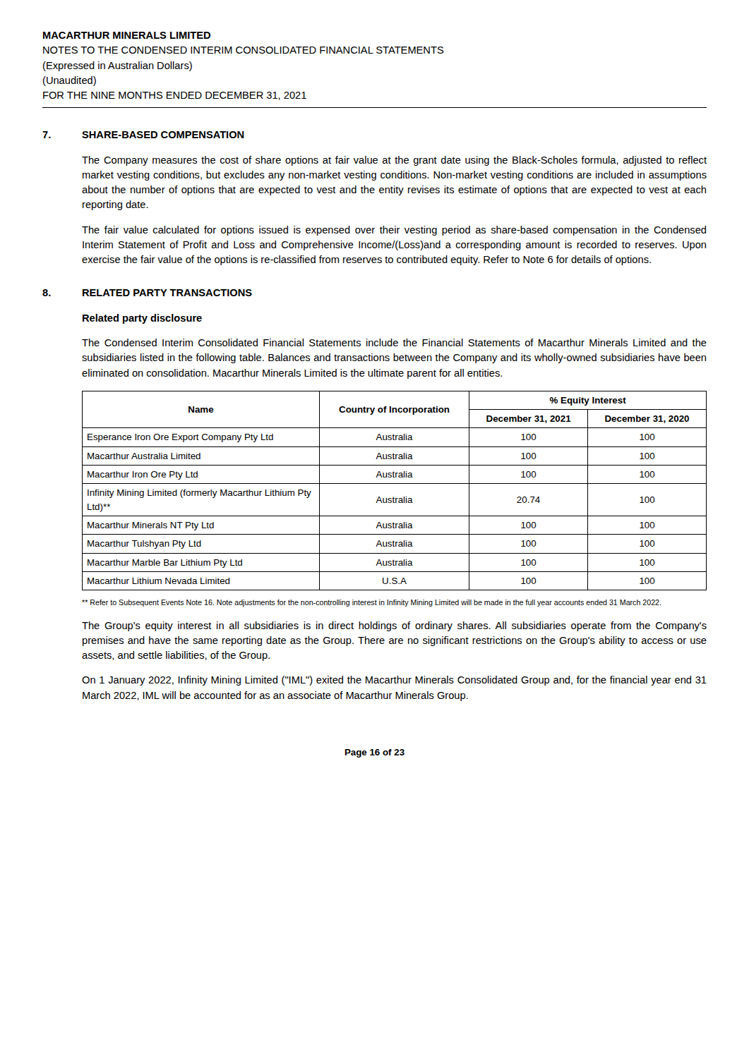MACARTHUR MINERALS LIMITED
NOTES TO THE CONDENSED INTERIM CONSOLIDATED FINANCIAL STATEMENTS
(Expressed in Australian Dollars)
(Unaudited)
FOR THE NINE MONTHS ENDED DECEMBER 31, 2021
7. SHARE-BASED COMPENSATION
The Company measures the cost of share options at fair value at the grant date using the Black-Scholes formula, adjusted to reflect market vesting conditions, but excludes any non-market vesting conditions. Non-market vesting conditions are included in assumptions about the number of options that are expected to vest and the entity revises its estimate of options that are expected to vest at each reporting date.
The fair value calculated for options issued is expensed over their vesting period as share-based compensation in the Condensed Interim Statement of Profit and Loss and Comprehensive Income/(Loss)and a corresponding amount is recorded to reserves. Upon exercise the fair value of the options is re-classified from reserves to contributed equity. Refer to Note 6 for details of options.
8. RELATED PARTY TRANSACTIONS
Related party disclosure
The Condensed Interim Consolidated Financial Statements include the Financial Statements of Macarthur Minerals Limited and the subsidiaries listed in the following table. Balances and transactions between the Company and its wholly-owned subsidiaries have been eliminated on consolidation. Macarthur Minerals Limited is the ultimate parent for all entities.
| Name | Country of Incorporation | % Equity Interest |
| --- | --- | --- |
| December 31, 2021 | December 31, 2020 |
| Esperance Iron Ore Export Company Pty Ltd | Australia | 100 | 100 |
| Macarthur Australia Limited | Australia | 100 | 100 |
| Macarthur Iron Ore Pty Ltd | Australia | 100 | 100 |
| Infinity Mining Limited (formerly Macarthur Lithium Pty Ltd)** | Australia | 20.74 | 100 |
| Macarthur Minerals NT Pty Ltd | Australia | 100 | 100 |
| Macarthur Tulshyan Pty Ltd | Australia | 100 | 100 |
| Macarthur Marble Bar Lithium Pty Ltd | Australia | 100 | 100 |
| Macarthur Lithium Nevada Limited | U.S.A | 100 | 100 |
** Refer to Subsequent Events Note 16. Note adjustments for the non-controlling interest in Infinity Mining Limited will be made in the full year accounts ended 31 March 2022.
The Group's equity interest in all subsidiaries is in direct holdings of ordinary shares. All subsidiaries operate from the Company's premises and have the same reporting date as the Group. There are no significant restrictions on the Group's ability to access or use assets, and settle liabilities, of the Group.
On 1 January 2022, Infinity Mining Limited ("IML") exited the Macarthur Minerals Consolidated Group and, for the financial year end 31 March 2022, IML will be accounted for as an associate of Macarthur Minerals Group.
Page 16 of 23